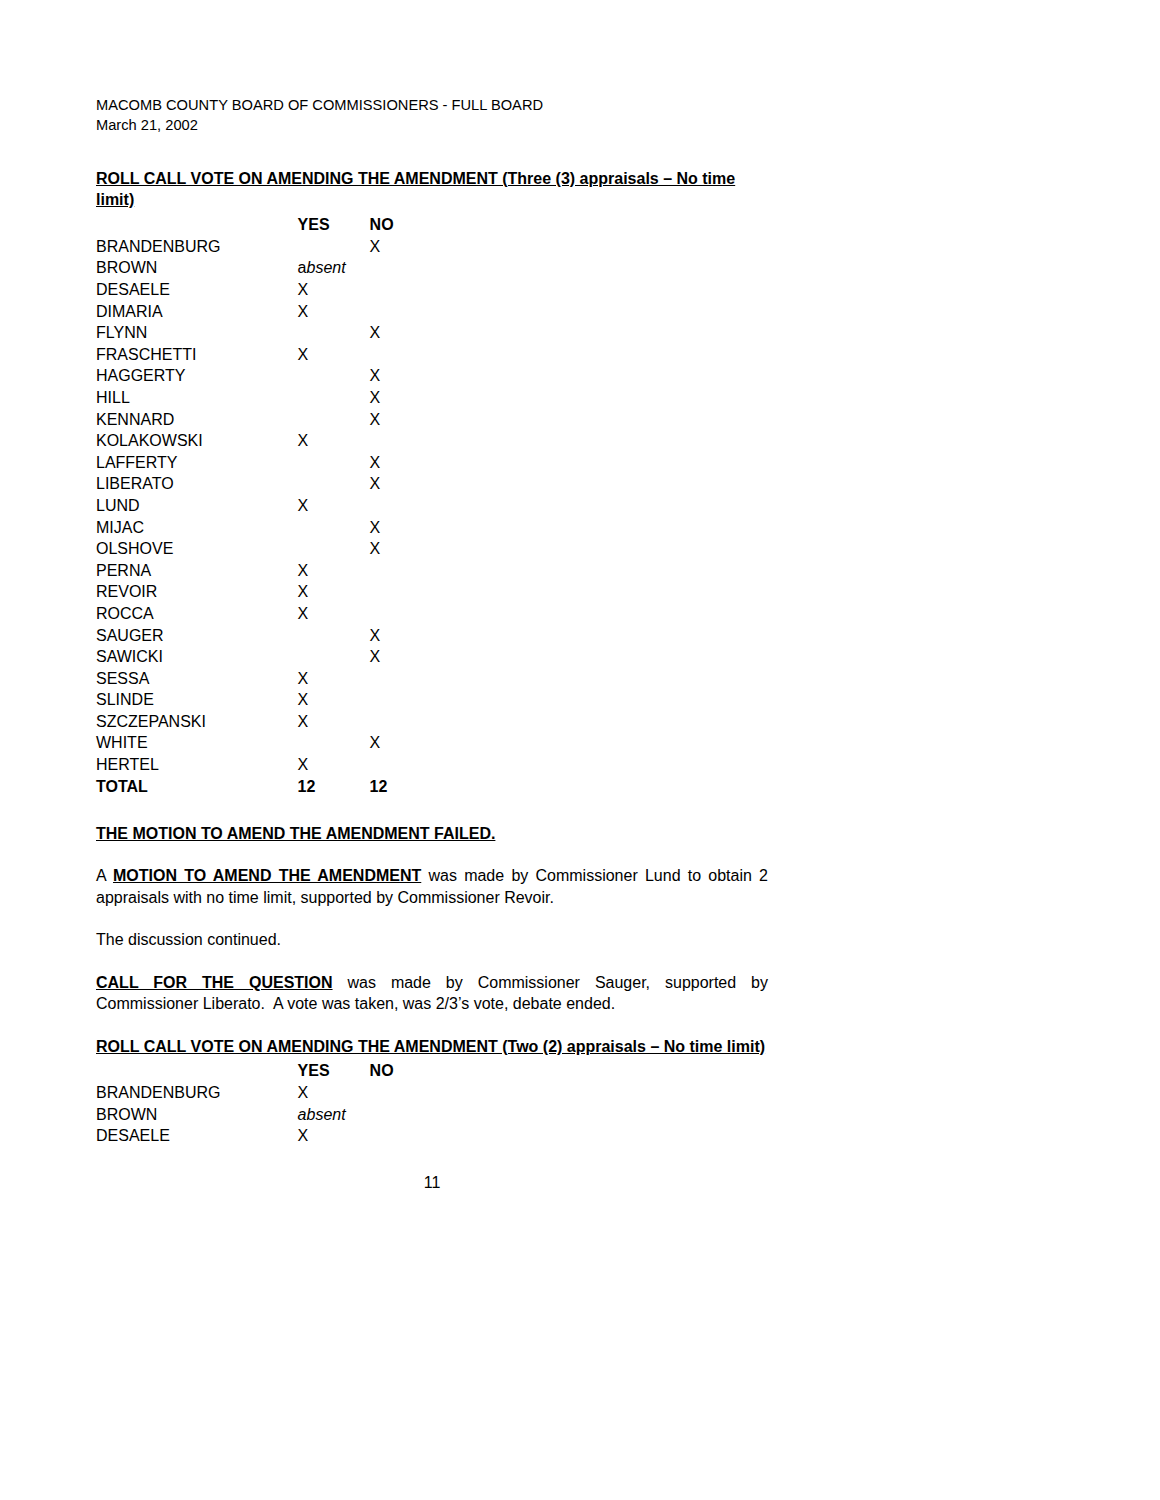MACOMB COUNTY BOARD OF COMMISSIONERS - FULL BOARD
March 21, 2002
ROLL CALL VOTE ON AMENDING THE AMENDMENT (Three (3) appraisals – No time limit)
| | YES | NO |
| BRANDENBURG | | X |
| BROWN | a bsent |
| DESAELE | X | |
| DIMARIA | X | |
| FLYNN | | X |
| FRASCHETTI | X | |
| HAGGERTY | | X |
| HILL | | X |
| KENNARD | | X |
| KOLAKOWSKI | X | |
| LAFFERTY | | X |
| LIBERATO | | X |
| LUND | X | |
| MIJAC | | X |
| OLSHOVE | | X |
| PERNA | X | |
| REVOIR | X | |
| ROCCA | X | |
| SAUGER | | X |
| SAWICKI | | X |
| SESSA | X | |
| SLINDE | X | |
| SZCZEPANSKI | X | |
| WHITE | | X |
| HERTEL | X | |
| TOTAL | 12 | 12 |
THE MOTION TO AMEND THE AMENDMENT FAILED.
A MOTION TO AMEND THE AMENDMENT was made by Commissioner Lund to obtain 2 appraisals with no time limit, supported by Commissioner Revoir.
The discussion continued.
CALL FOR THE QUESTION was made by Commissioner Sauger, supported by Commissioner Liberato. A vote was taken, was 2/3’s vote, debate ended.
ROLL CALL VOTE ON AMENDING THE AMENDMENT (Two (2) appraisals – No time limit)
| | YES | NO |
| BRANDENBURG | X | |
| BROWN | absent |
| DESAELE | X | |
11